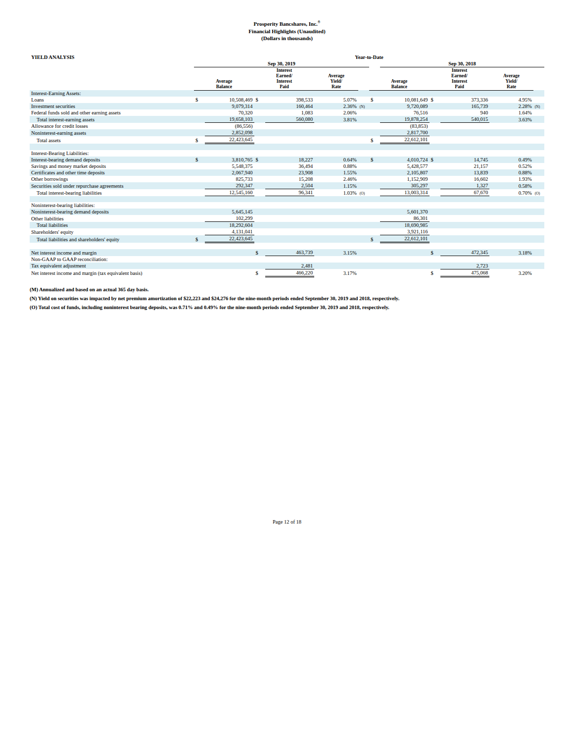Prosperity Bancshares, Inc.®
Financial Highlights (Unaudited)
(Dollars in thousands)
| YIELD ANALYSIS | Year-to-Date |
| | Sep 30, 2019 | | Sep 30, 2018 |
| | Average Balance | Interest Earned/ Interest Paid | Average Yield/ Rate | | Average Balance | Interest Earned/ Interest Paid | Average Yield/ Rate | |
| Interest-Earning Assets: | |
| Loans | $ | 10,508,469 | $ | 398,533 | 5.07% | | $ | 10,081,649 | $ | 373,336 | 4.95% | |
| Investment securities | | 9,079,314 | | 160,464 | 2.36% | (N) | | 9,720,089 | | 165,739 | 2.28% | (N) |
| Federal funds sold and other earning assets | | 70,320 | | 1,083 | 2.06% | | | 76,516 | | 940 | 1.64% | |
| Total interest-earning assets | | 19,658,103 | | 560,080 | 3.81% | | | 19,878,254 | | 540,015 | 3.63% | |
| Allowance for credit losses | | (86,556) | | | | | | (83,853) | | | | |
| Noninterest-earning assets | | 2,852,098 | | | | | | 2,817,700 | | | | |
| Total assets | $ | 22,423,645 | | | | | $ | 22,612,101 | | | | |
| Interest-Bearing Liabilities: | |
| Interest-bearing demand deposits | $ | 3,810,765 | $ | 18,227 | 0.64% | | $ | 4,010,724 | $ | 14,745 | 0.49% | |
| Savings and money market deposits | | 5,548,375 | | 36,494 | 0.88% | | | 5,428,577 | | 21,157 | 0.52% | |
| Certificates and other time deposits | | 2,067,940 | | 23,908 | 1.55% | | | 2,105,807 | | 13,839 | 0.88% | |
| Other borrowings | | 825,733 | | 15,208 | 2.46% | | | 1,152,909 | | 16,602 | 1.93% | |
| Securities sold under repurchase agreements | | 292,347 | | 2,504 | 1.15% | | | 305,297 | | 1,327 | 0.58% | |
| Total interest-bearing liabilities | | 12,545,160 | | 96,341 | 1.03% | (O) | | 13,003,314 | | 67,670 | 0.70% | (O) |
| Noninterest-bearing liabilities: | |
| Noninterest-bearing demand deposits | | 5,645,145 | | | | | | 5,601,370 | | | | |
| Other liabilities | | 102,299 | | | | | | 86,301 | | | | |
| Total liabilities | | 18,292,604 | | | | | | 18,690,985 | | | | |
| Shareholders' equity | | 4,131,041 | | | | | | 3,921,116 | | | | |
| Total liabilities and shareholders' equity | $ | 22,423,645 | | | | | $ | 22,612,101 | | | | |
| Net interest income and margin | | | $ | 463,739 | 3.15% | | | | $ | 472,345 | 3.18% | |
| Non-GAAP to GAAP reconciliation: | |
| Tax equivalent adjustment | | | | 2,481 | | | | | | 2,723 | | |
| Net interest income and margin (tax equivalent basis) | | | $ | 466,220 | 3.17% | | | | $ | 475,068 | 3.20% | |
(M) Annualized and based on an actual 365 day basis.
(N) Yield on securities was impacted by net premium amortization of $22,223 and $24,276 for the nine-month periods ended September 30, 2019 and 2018, respectively.
(O) Total cost of funds, including noninterest bearing deposits, was 0.71% and 0.49% for the nine-month periods ended September 30, 2019 and 2018, respectively.
Page 12 of 18